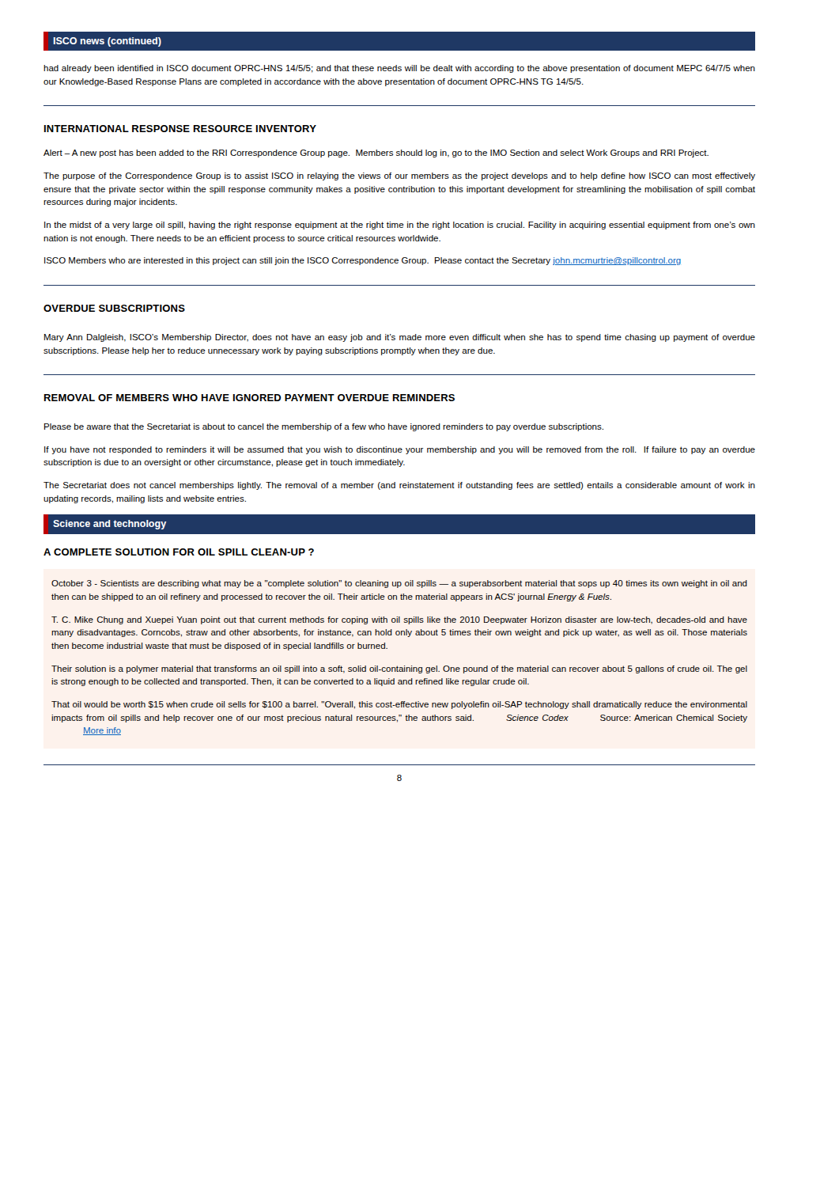ISCO news (continued)
had already been identified in ISCO document OPRC-HNS 14/5/5; and that these needs will be dealt with according to the above presentation of document MEPC 64/7/5 when our Knowledge-Based Response Plans are completed in accordance with the above presentation of document OPRC-HNS TG 14/5/5.
INTERNATIONAL RESPONSE RESOURCE INVENTORY
Alert – A new post has been added to the RRI Correspondence Group page. Members should log in, go to the IMO Section and select Work Groups and RRI Project.
The purpose of the Correspondence Group is to assist ISCO in relaying the views of our members as the project develops and to help define how ISCO can most effectively ensure that the private sector within the spill response community makes a positive contribution to this important development for streamlining the mobilisation of spill combat resources during major incidents.
In the midst of a very large oil spill, having the right response equipment at the right time in the right location is crucial. Facility in acquiring essential equipment from one’s own nation is not enough. There needs to be an efficient process to source critical resources worldwide.
ISCO Members who are interested in this project can still join the ISCO Correspondence Group. Please contact the Secretary john.mcmurtrie@spillcontrol.org
OVERDUE SUBSCRIPTIONS
Mary Ann Dalgleish, ISCO’s Membership Director, does not have an easy job and it’s made more even difficult when she has to spend time chasing up payment of overdue subscriptions. Please help her to reduce unnecessary work by paying subscriptions promptly when they are due.
REMOVAL OF MEMBERS WHO HAVE IGNORED PAYMENT OVERDUE REMINDERS
Please be aware that the Secretariat is about to cancel the membership of a few who have ignored reminders to pay overdue subscriptions.
If you have not responded to reminders it will be assumed that you wish to discontinue your membership and you will be removed from the roll. If failure to pay an overdue subscription is due to an oversight or other circumstance, please get in touch immediately.
The Secretariat does not cancel memberships lightly. The removal of a member (and reinstatement if outstanding fees are settled) entails a considerable amount of work in updating records, mailing lists and website entries.
Science and technology
A COMPLETE SOLUTION FOR OIL SPILL CLEAN-UP ?
October 3 - Scientists are describing what may be a "complete solution" to cleaning up oil spills — a superabsorbent material that sops up 40 times its own weight in oil and then can be shipped to an oil refinery and processed to recover the oil. Their article on the material appears in ACS' journal Energy & Fuels.
T. C. Mike Chung and Xuepei Yuan point out that current methods for coping with oil spills like the 2010 Deepwater Horizon disaster are low-tech, decades-old and have many disadvantages. Corncobs, straw and other absorbents, for instance, can hold only about 5 times their own weight and pick up water, as well as oil. Those materials then become industrial waste that must be disposed of in special landfills or burned.
Their solution is a polymer material that transforms an oil spill into a soft, solid oil-containing gel. One pound of the material can recover about 5 gallons of crude oil. The gel is strong enough to be collected and transported. Then, it can be converted to a liquid and refined like regular crude oil.
That oil would be worth $15 when crude oil sells for $100 a barrel. "Overall, this cost-effective new polyolefin oil-SAP technology shall dramatically reduce the environmental impacts from oil spills and help recover one of our most precious natural resources," the authors said. Science Codex Source: American Chemical Society More info
8